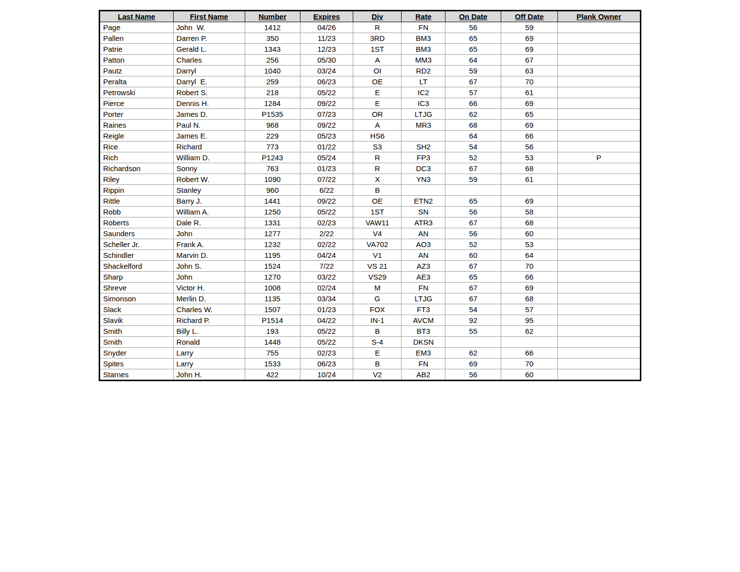| Last Name | First Name | Number | Expires | Div | Rate | On Date | Off Date | Plank Owner |
| --- | --- | --- | --- | --- | --- | --- | --- | --- |
| Page | John W. | 1412 | 04/26 | R | FN | 56 | 59 | |
| Pallen | Darren P. | 350 | 11/23 | 3RD | BM3 | 65 | 69 | |
| Patrie | Gerald L. | 1343 | 12/23 | 1ST | BM3 | 65 | 69 | |
| Patton | Charles | 256 | 05/30 | A | MM3 | 64 | 67 | |
| Pautz | Darryl | 1040 | 03/24 | OI | RD2 | 59 | 63 | |
| Peralta | Darryl E. | 259 | 06/23 | OE | LT | 67 | 70 | |
| Petrowski | Robert S. | 218 | 05/22 | E | IC2 | 57 | 61 | |
| Pierce | Dennis H. | 1284 | 09/22 | E | IC3 | 66 | 69 | |
| Porter | James D. | P1535 | 07/23 | OR | LTJG | 62 | 65 | |
| Raines | Paul N. | 968 | 09/22 | A | MR3 | 68 | 69 | |
| Reigle | James E. | 229 | 05/23 | HS6 | | 64 | 66 | |
| Rice | Richard | 773 | 01/22 | S3 | SH2 | 54 | 56 | |
| Rich | William D. | P1243 | 05/24 | R | FP3 | 52 | 53 | P |
| Richardson | Sonny | 763 | 01/23 | R | DC3 | 67 | 68 | |
| Riley | Robert W. | 1090 | 07/22 | X | YN3 | 59 | 61 | |
| Rippin | Stanley | 960 | 6/22 | B | | | | |
| Rittle | Barry J. | 1441 | 09/22 | OE | ETN2 | 65 | 69 | |
| Robb | William A. | 1250 | 05/22 | 1ST | SN | 56 | 58 | |
| Roberts | Dale R. | 1331 | 02/23 | VAW11 | ATR3 | 67 | 68 | |
| Saunders | John | 1277 | 2/22 | V4 | AN | 56 | 60 | |
| Scheller Jr. | Frank A. | 1232 | 02/22 | VA702 | AO3 | 52 | 53 | |
| Schindler | Marvin D. | 1195 | 04/24 | V1 | AN | 60 | 64 | |
| Shackelford | John S. | 1524 | 7/22 | VS 21 | AZ3 | 67 | 70 | |
| Sharp | John | 1270 | 03/22 | VS29 | AE3 | 65 | 66 | |
| Shreve | Victor H. | 1008 | 02/24 | M | FN | 67 | 69 | |
| Simonson | Merlin D. | 1135 | 03/34 | G | LTJG | 67 | 68 | |
| Slack | Charles W. | 1507 | 01/23 | FOX | FT3 | 54 | 57 | |
| Slavik | Richard P. | P1514 | 04/22 | IN-1 | AVCM | 92 | 95 | |
| Smith | Billy L. | 193 | 05/22 | B | BT3 | 55 | 62 | |
| Smith | Ronald | 1448 | 05/22 | S-4 | DKSN | | | |
| Snyder | Larry | 755 | 02/23 | E | EM3 | 62 | 66 | |
| Spites | Larry | 1533 | 06/23 | B | FN | 69 | 70 | |
| Starnes | John H. | 422 | 10/24 | V2 | AB2 | 56 | 60 | |